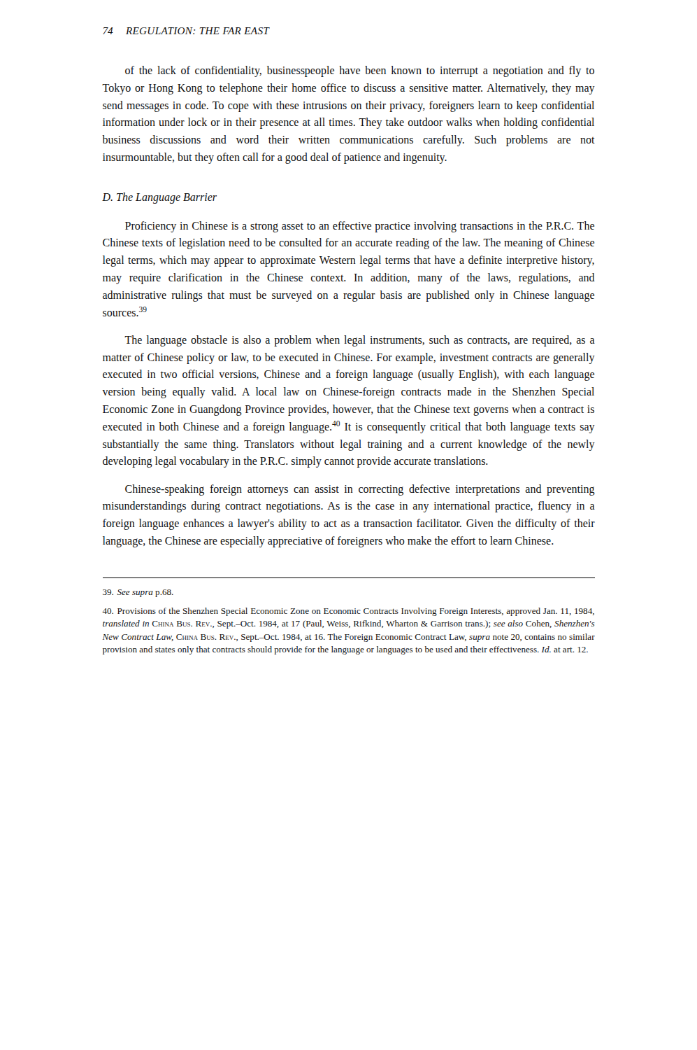74 REGULATION: THE FAR EAST
of the lack of confidentiality, businesspeople have been known to interrupt a negotiation and fly to Tokyo or Hong Kong to telephone their home office to discuss a sensitive matter. Alternatively, they may send messages in code. To cope with these intrusions on their privacy, foreigners learn to keep confidential information under lock or in their presence at all times. They take outdoor walks when holding confidential business discussions and word their written communications carefully. Such problems are not insurmountable, but they often call for a good deal of patience and ingenuity.
D. The Language Barrier
Proficiency in Chinese is a strong asset to an effective practice involving transactions in the P.R.C. The Chinese texts of legislation need to be consulted for an accurate reading of the law. The meaning of Chinese legal terms, which may appear to approximate Western legal terms that have a definite interpretive history, may require clarification in the Chinese context. In addition, many of the laws, regulations, and administrative rulings that must be surveyed on a regular basis are published only in Chinese language sources.39
The language obstacle is also a problem when legal instruments, such as contracts, are required, as a matter of Chinese policy or law, to be executed in Chinese. For example, investment contracts are generally executed in two official versions, Chinese and a foreign language (usually English), with each language version being equally valid. A local law on Chinese-foreign contracts made in the Shenzhen Special Economic Zone in Guangdong Province provides, however, that the Chinese text governs when a contract is executed in both Chinese and a foreign language.40 It is consequently critical that both language texts say substantially the same thing. Translators without legal training and a current knowledge of the newly developing legal vocabulary in the P.R.C. simply cannot provide accurate translations.
Chinese-speaking foreign attorneys can assist in correcting defective interpretations and preventing misunderstandings during contract negotiations. As is the case in any international practice, fluency in a foreign language enhances a lawyer's ability to act as a transaction facilitator. Given the difficulty of their language, the Chinese are especially appreciative of foreigners who make the effort to learn Chinese.
39. See supra p.68.
40. Provisions of the Shenzhen Special Economic Zone on Economic Contracts Involving Foreign Interests, approved Jan. 11, 1984, translated in China Bus. Rev., Sept.–Oct. 1984, at 17 (Paul, Weiss, Rifkind, Wharton & Garrison trans.); see also Cohen, Shenzhen's New Contract Law, China Bus. Rev., Sept.–Oct. 1984, at 16. The Foreign Economic Contract Law, supra note 20, contains no similar provision and states only that contracts should provide for the language or languages to be used and their effectiveness. Id. at art. 12.